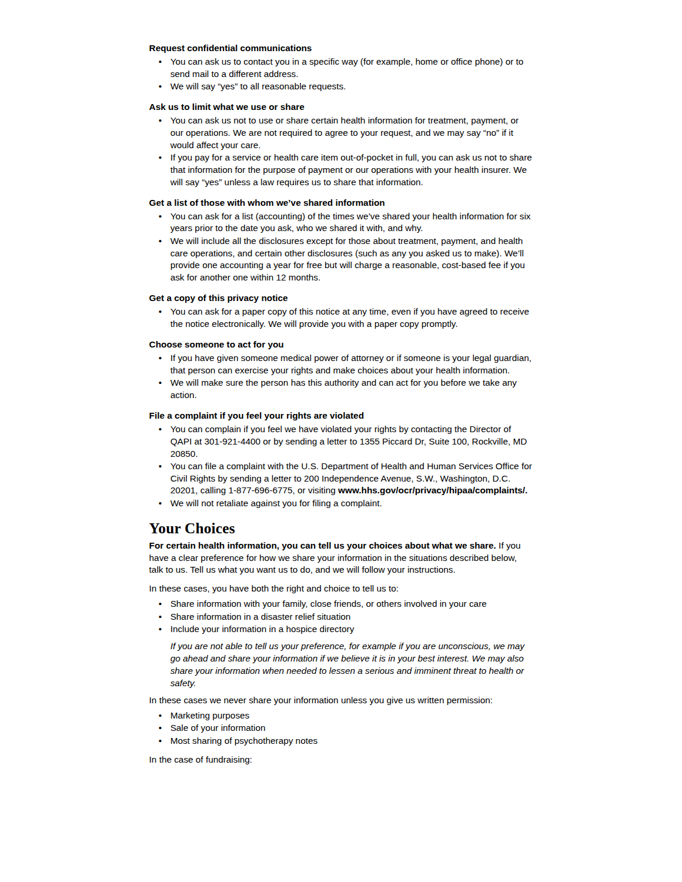Request confidential communications
You can ask us to contact you in a specific way (for example, home or office phone) or to send mail to a different address.
We will say “yes” to all reasonable requests.
Ask us to limit what we use or share
You can ask us not to use or share certain health information for treatment, payment, or our operations. We are not required to agree to your request, and we may say “no” if it would affect your care.
If you pay for a service or health care item out-of-pocket in full, you can ask us not to share that information for the purpose of payment or our operations with your health insurer. We will say “yes” unless a law requires us to share that information.
Get a list of those with whom we’ve shared information
You can ask for a list (accounting) of the times we’ve shared your health information for six years prior to the date you ask, who we shared it with, and why.
We will include all the disclosures except for those about treatment, payment, and health care operations, and certain other disclosures (such as any you asked us to make). We’ll provide one accounting a year for free but will charge a reasonable, cost-based fee if you ask for another one within 12 months.
Get a copy of this privacy notice
You can ask for a paper copy of this notice at any time, even if you have agreed to receive the notice electronically. We will provide you with a paper copy promptly.
Choose someone to act for you
If you have given someone medical power of attorney or if someone is your legal guardian, that person can exercise your rights and make choices about your health information.
We will make sure the person has this authority and can act for you before we take any action.
File a complaint if you feel your rights are violated
You can complain if you feel we have violated your rights by contacting the Director of QAPI at 301-921-4400 or by sending a letter to 1355 Piccard Dr, Suite 100, Rockville, MD 20850.
You can file a complaint with the U.S. Department of Health and Human Services Office for Civil Rights by sending a letter to 200 Independence Avenue, S.W., Washington, D.C. 20201, calling 1-877-696-6775, or visiting www.hhs.gov/ocr/privacy/hipaa/complaints/.
We will not retaliate against you for filing a complaint.
Your Choices
For certain health information, you can tell us your choices about what we share. If you have a clear preference for how we share your information in the situations described below, talk to us. Tell us what you want us to do, and we will follow your instructions.
In these cases, you have both the right and choice to tell us to:
Share information with your family, close friends, or others involved in your care
Share information in a disaster relief situation
Include your information in a hospice directory
If you are not able to tell us your preference, for example if you are unconscious, we may go ahead and share your information if we believe it is in your best interest. We may also share your information when needed to lessen a serious and imminent threat to health or safety.
In these cases we never share your information unless you give us written permission:
Marketing purposes
Sale of your information
Most sharing of psychotherapy notes
In the case of fundraising: